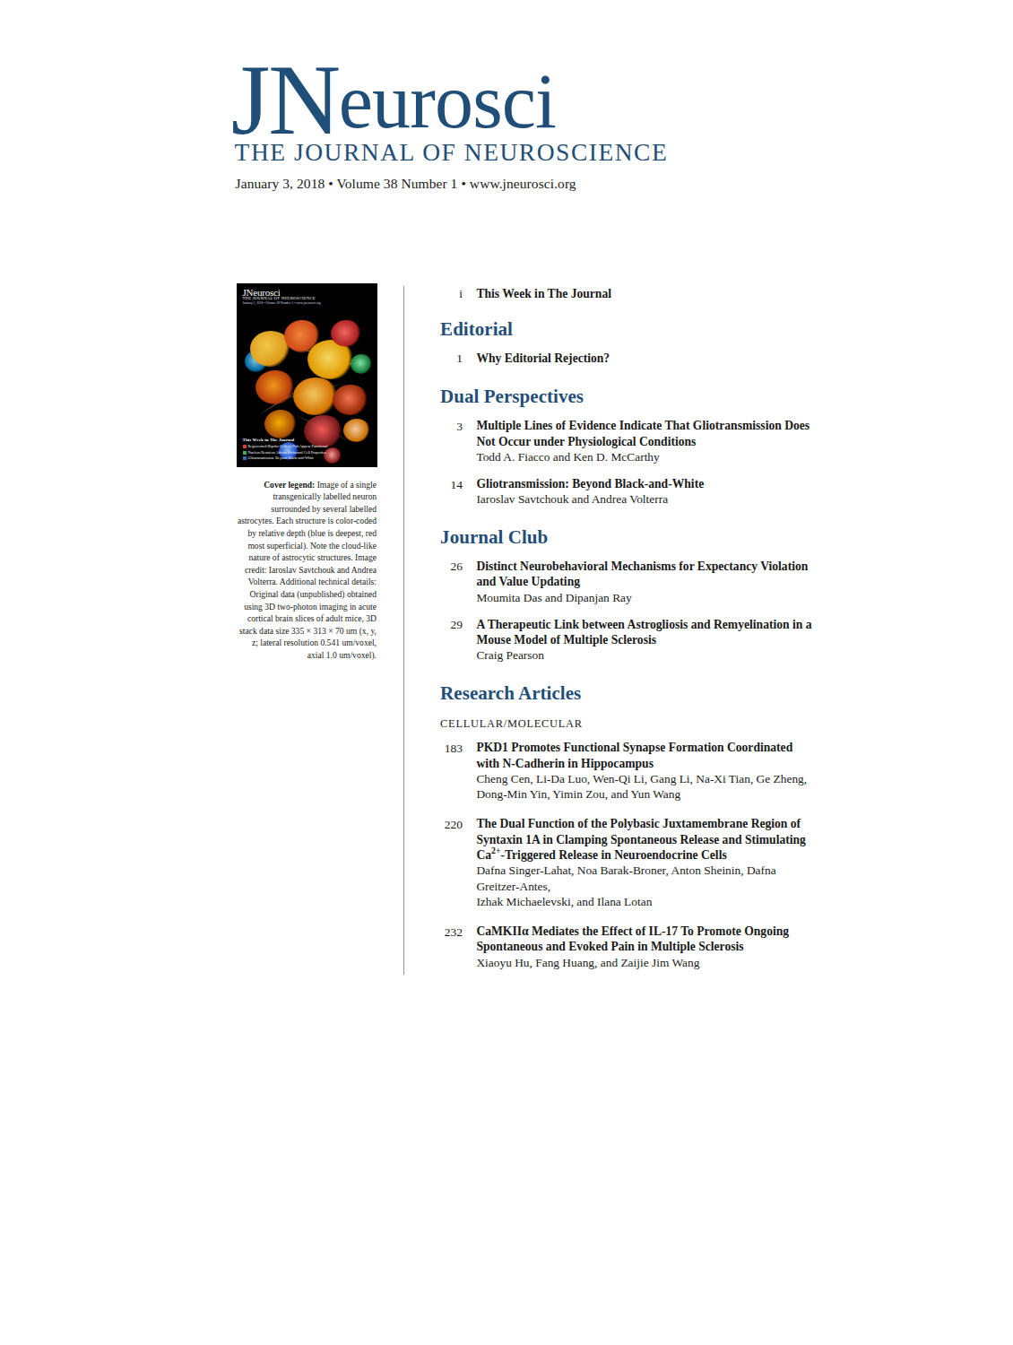JNeurosci
THE JOURNAL OF NEUROSCIENCE
January 3, 2018 • Volume 38 Number 1 • www.jneurosci.org
JNeurosci THE JOURNAL OF NEUROSCIENCE January 3, 2018 • Volume 38 Number 1 • www.jneurosci.org
This Week in The Journal
Regenerated Bipolar Cells in Fish Appear Functional
Nucleus Reuniens Affects Prefrontal Cell Properties
Gliotransmission: Beyond Black-and-White
Cover legend: Image of a single transgenically labelled neuron surrounded by several labelled astrocytes. Each structure is color-coded by relative depth (blue is deepest, red most superficial). Note the cloud-like nature of astrocytic structures. Image credit: Iaroslav Savtchouk and Andrea Volterra. Additional technical details: Original data (unpublished) obtained using 3D two-photon imaging in acute cortical brain slices of adult mice, 3D stack data size 335 × 313 × 70 um (x, y, z; lateral resolution 0.541 um/voxel, axial 1.0 um/voxel).
i
This Week in The Journal
Editorial
1
Why Editorial Rejection?
Dual Perspectives
3
Multiple Lines of Evidence Indicate That Gliotransmission Does Not Occur under Physiological Conditions
Todd A. Fiacco and Ken D. McCarthy
14
Gliotransmission: Beyond Black-and-White
Iaroslav Savtchouk and Andrea Volterra
Journal Club
26
Distinct Neurobehavioral Mechanisms for Expectancy Violation and Value Updating
Moumita Das and Dipanjan Ray
29
A Therapeutic Link between Astrogliosis and Remyelination in a Mouse Model of Multiple Sclerosis
Craig Pearson
Research Articles
CELLULAR/MOLECULAR
183
PKD1 Promotes Functional Synapse Formation Coordinated with N-Cadherin in Hippocampus
Cheng Cen, Li-Da Luo, Wen-Qi Li, Gang Li, Na-Xi Tian, Ge Zheng,
Dong-Min Yin, Yimin Zou, and Yun Wang
220
The Dual Function of the Polybasic Juxtamembrane Region of Syntaxin 1A in Clamping Spontaneous Release and Stimulating Ca2+-Triggered Release in Neuroendocrine Cells
Dafna Singer-Lahat, Noa Barak-Broner, Anton Sheinin, Dafna Greitzer-Antes,
Izhak Michaelevski, and Ilana Lotan
232
CaMKIIα Mediates the Effect of IL-17 To Promote Ongoing Spontaneous and Evoked Pain in Multiple Sclerosis
Xiaoyu Hu, Fang Huang, and Zaijie Jim Wang